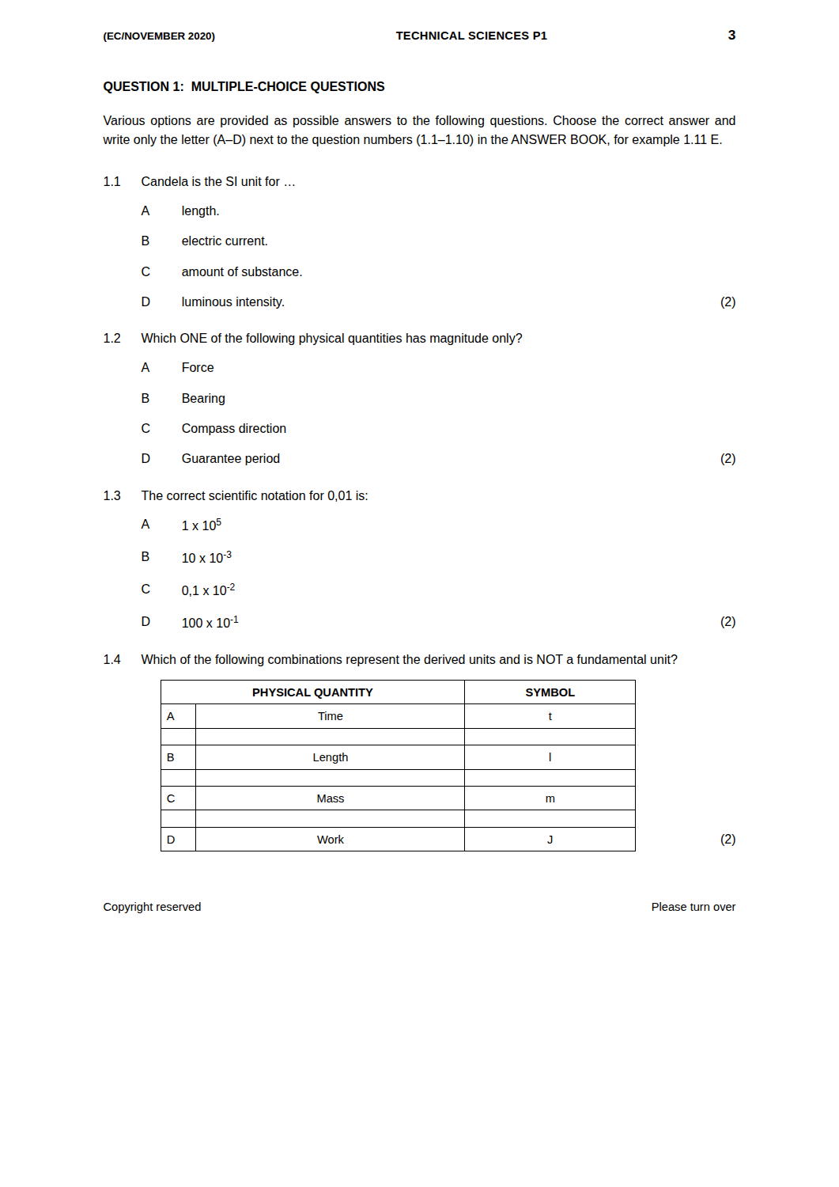(EC/NOVEMBER 2020) TECHNICAL SCIENCES P1 3
QUESTION 1: MULTIPLE-CHOICE QUESTIONS
Various options are provided as possible answers to the following questions. Choose the correct answer and write only the letter (A–D) next to the question numbers (1.1–1.10) in the ANSWER BOOK, for example 1.11 E.
1.1
Candela is the SI unit for …
Alength.
Belectric current.
Camount of substance.
Dluminous intensity.(2)
1.2
Which ONE of the following physical quantities has magnitude only?
AForce
BBearing
CCompass direction
DGuarantee period(2)
1.3
The correct scientific notation for 0,01 is:
A1 x 105
B10 x 10-3
C0,1 x 10-2
D100 x 10-1(2)
1.4
Which of the following combinations represent the derived units and is NOT a fundamental unit?
| PHYSICAL QUANTITY | SYMBOL |
| --- | --- |
| A | Time | t |
| B | Length | l |
| C | Mass | m |
| D | Work | J |
(2)
Copyright reserved Please turn over